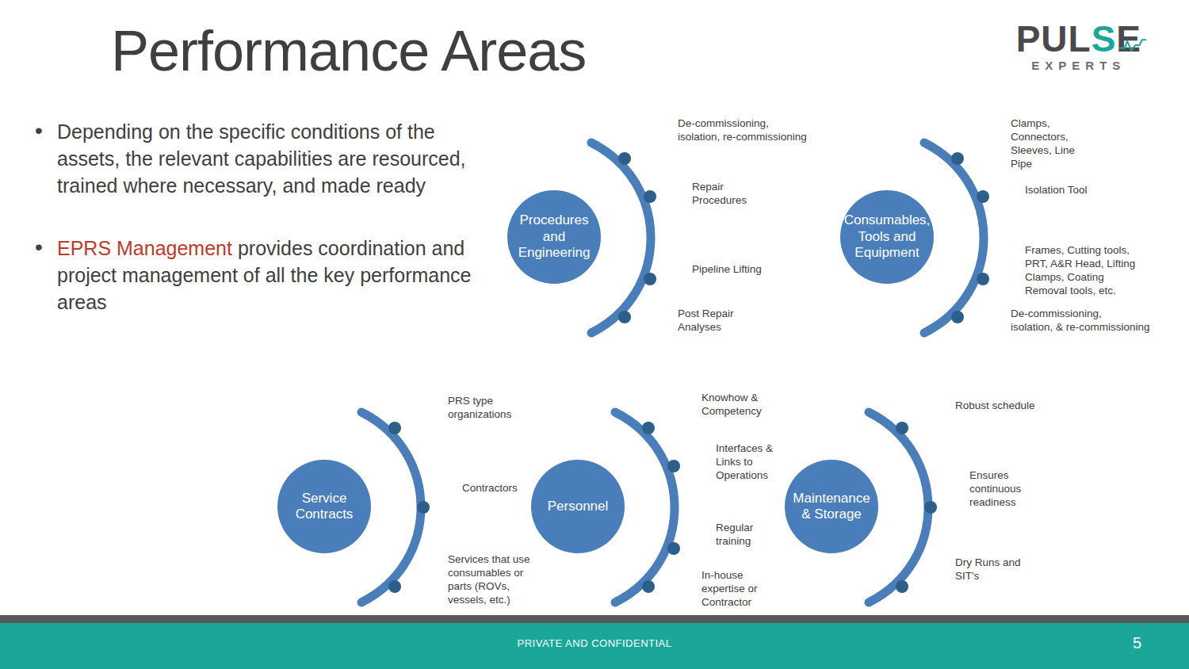Performance Areas
PULSE
EXPERTS
Depending on the specific conditions of the assets, the relevant capabilities are resourced, trained where necessary, and made ready
EPRS Management provides coordination and project management of all the key performance areas
Procedures
and
Engineering
De-commissioning,
isolation, re-commissioning Repair
Procedures Pipeline Lifting Post Repair
Analyses
Consumables,
Tools and
Equipment
Clamps,
Connectors,
Sleeves, Line
Pipe Isolation Tool Frames, Cutting tools,
PRT, A&R Head, Lifting
Clamps, Coating
Removal tools, etc. De-commissioning,
isolation, & re-commissioning
Service
Contracts
PRS type
organizations Contractors Services that use
consumables or
parts (ROVs,
vessels, etc.)
Personnel
Knowhow &
Competency Interfaces &
Links to
Operations Regular
training In-house
expertise or
Contractor
Maintenance
& Storage
Robust schedule Ensures
continuous
readiness Dry Runs and
SIT's
PRIVATE AND CONFIDENTIAL
5